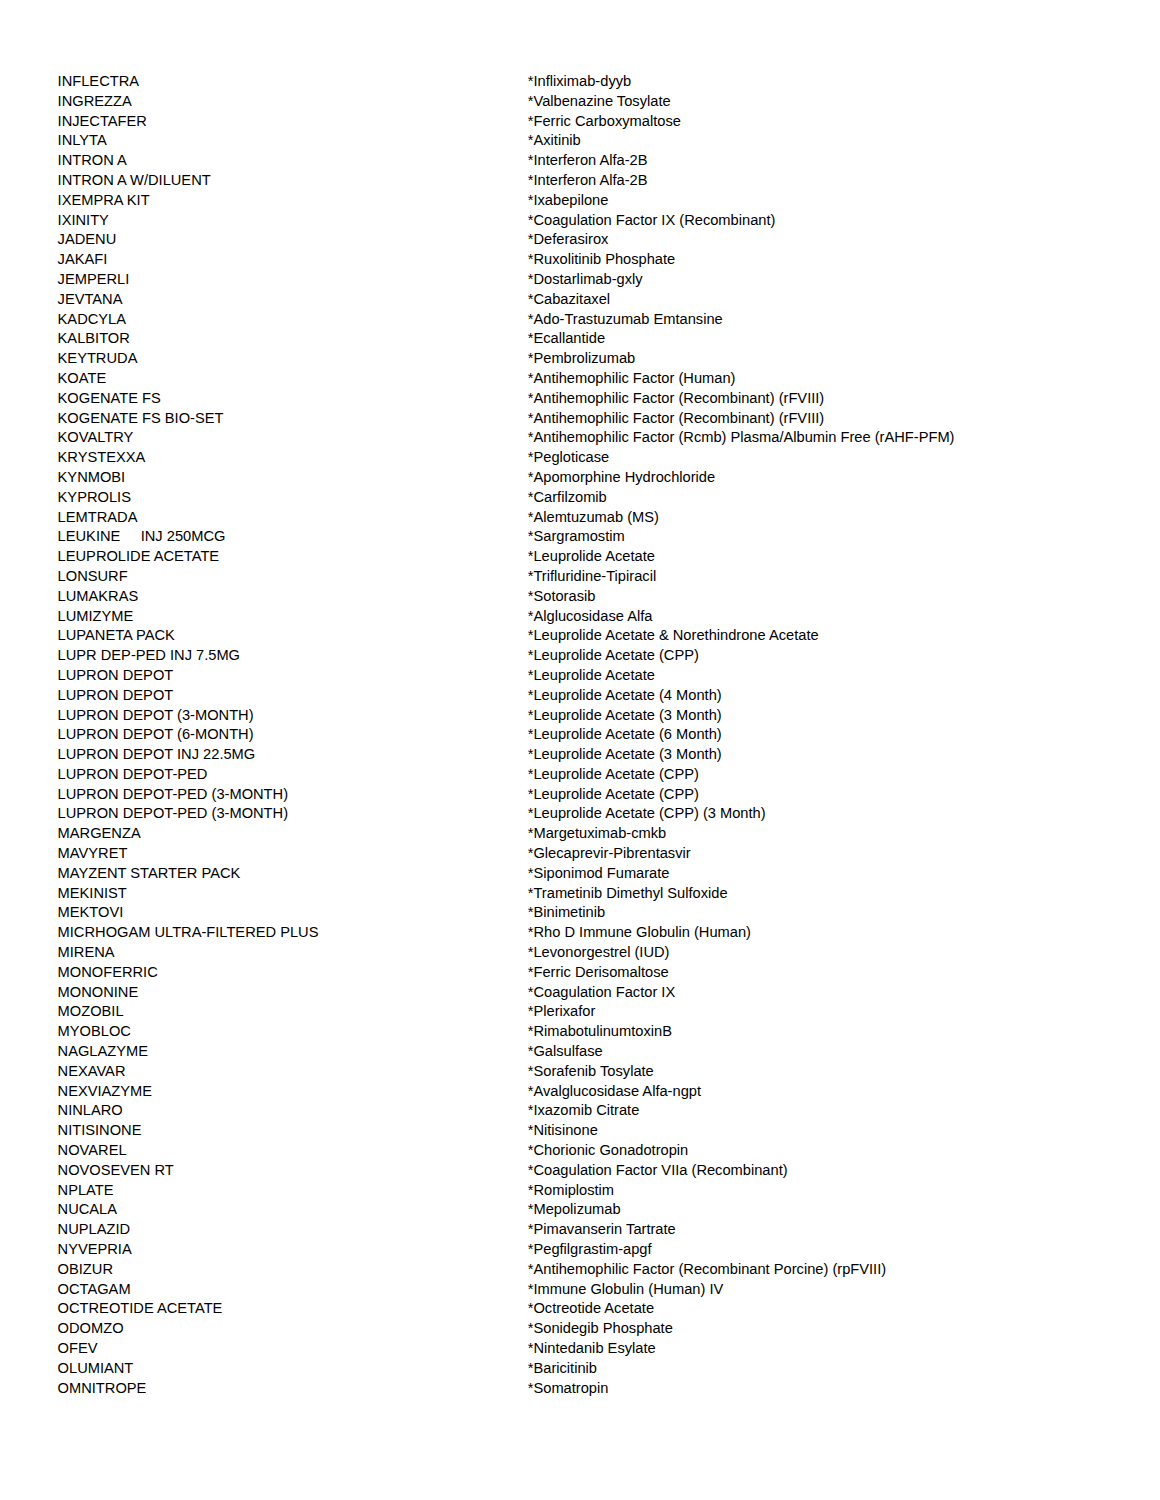| INFLECTRA | *Infliximab-dyyb |
| INGREZZA | *Valbenazine Tosylate |
| INJECTAFER | *Ferric Carboxymaltose |
| INLYTA | *Axitinib |
| INTRON A | *Interferon Alfa-2B |
| INTRON A W/DILUENT | *Interferon Alfa-2B |
| IXEMPRA KIT | *Ixabepilone |
| IXINITY | *Coagulation Factor IX (Recombinant) |
| JADENU | *Deferasirox |
| JAKAFI | *Ruxolitinib Phosphate |
| JEMPERLI | *Dostarlimab-gxly |
| JEVTANA | *Cabazitaxel |
| KADCYLA | *Ado-Trastuzumab Emtansine |
| KALBITOR | *Ecallantide |
| KEYTRUDA | *Pembrolizumab |
| KOATE | *Antihemophilic Factor (Human) |
| KOGENATE FS | *Antihemophilic Factor (Recombinant) (rFVIII) |
| KOGENATE FS BIO-SET | *Antihemophilic Factor (Recombinant) (rFVIII) |
| KOVALTRY | *Antihemophilic Factor (Rcmb) Plasma/Albumin Free (rAHF-PFM) |
| KRYSTEXXA | *Pegloticase |
| KYNMOBI | *Apomorphine Hydrochloride |
| KYPROLIS | *Carfilzomib |
| LEMTRADA | *Alemtuzumab (MS) |
| LEUKINE INJ 250MCG | *Sargramostim |
| LEUPROLIDE ACETATE | *Leuprolide Acetate |
| LONSURF | *Trifluridine-Tipiracil |
| LUMAKRAS | *Sotorasib |
| LUMIZYME | *Alglucosidase Alfa |
| LUPANETA PACK | *Leuprolide Acetate & Norethindrone Acetate |
| LUPR DEP-PED INJ 7.5MG | *Leuprolide Acetate (CPP) |
| LUPRON DEPOT | *Leuprolide Acetate |
| LUPRON DEPOT | *Leuprolide Acetate (4 Month) |
| LUPRON DEPOT (3-MONTH) | *Leuprolide Acetate (3 Month) |
| LUPRON DEPOT (6-MONTH) | *Leuprolide Acetate (6 Month) |
| LUPRON DEPOT INJ 22.5MG | *Leuprolide Acetate (3 Month) |
| LUPRON DEPOT-PED | *Leuprolide Acetate (CPP) |
| LUPRON DEPOT-PED (3-MONTH) | *Leuprolide Acetate (CPP) |
| LUPRON DEPOT-PED (3-MONTH) | *Leuprolide Acetate (CPP) (3 Month) |
| MARGENZA | *Margetuximab-cmkb |
| MAVYRET | *Glecaprevir-Pibrentasvir |
| MAYZENT STARTER PACK | *Siponimod Fumarate |
| MEKINIST | *Trametinib Dimethyl Sulfoxide |
| MEKTOVI | *Binimetinib |
| MICRHOGAM ULTRA-FILTERED PLUS | *Rho D Immune Globulin (Human) |
| MIRENA | *Levonorgestrel (IUD) |
| MONOFERRIC | *Ferric Derisomaltose |
| MONONINE | *Coagulation Factor IX |
| MOZOBIL | *Plerixafor |
| MYOBLOC | *RimabotulinumtoxinB |
| NAGLAZYME | *Galsulfase |
| NEXAVAR | *Sorafenib Tosylate |
| NEXVIAZYME | *Avalglucosidase Alfa-ngpt |
| NINLARO | *Ixazomib Citrate |
| NITISINONE | *Nitisinone |
| NOVAREL | *Chorionic Gonadotropin |
| NOVOSEVEN RT | *Coagulation Factor VIIa (Recombinant) |
| NPLATE | *Romiplostim |
| NUCALA | *Mepolizumab |
| NUPLAZID | *Pimavanserin Tartrate |
| NYVEPRIA | *Pegfilgrastim-apgf |
| OBIZUR | *Antihemophilic Factor (Recombinant Porcine) (rpFVIII) |
| OCTAGAM | *Immune Globulin (Human) IV |
| OCTREOTIDE ACETATE | *Octreotide Acetate |
| ODOMZO | *Sonidegib Phosphate |
| OFEV | *Nintedanib Esylate |
| OLUMIANT | *Baricitinib |
| OMNITROPE | *Somatropin |